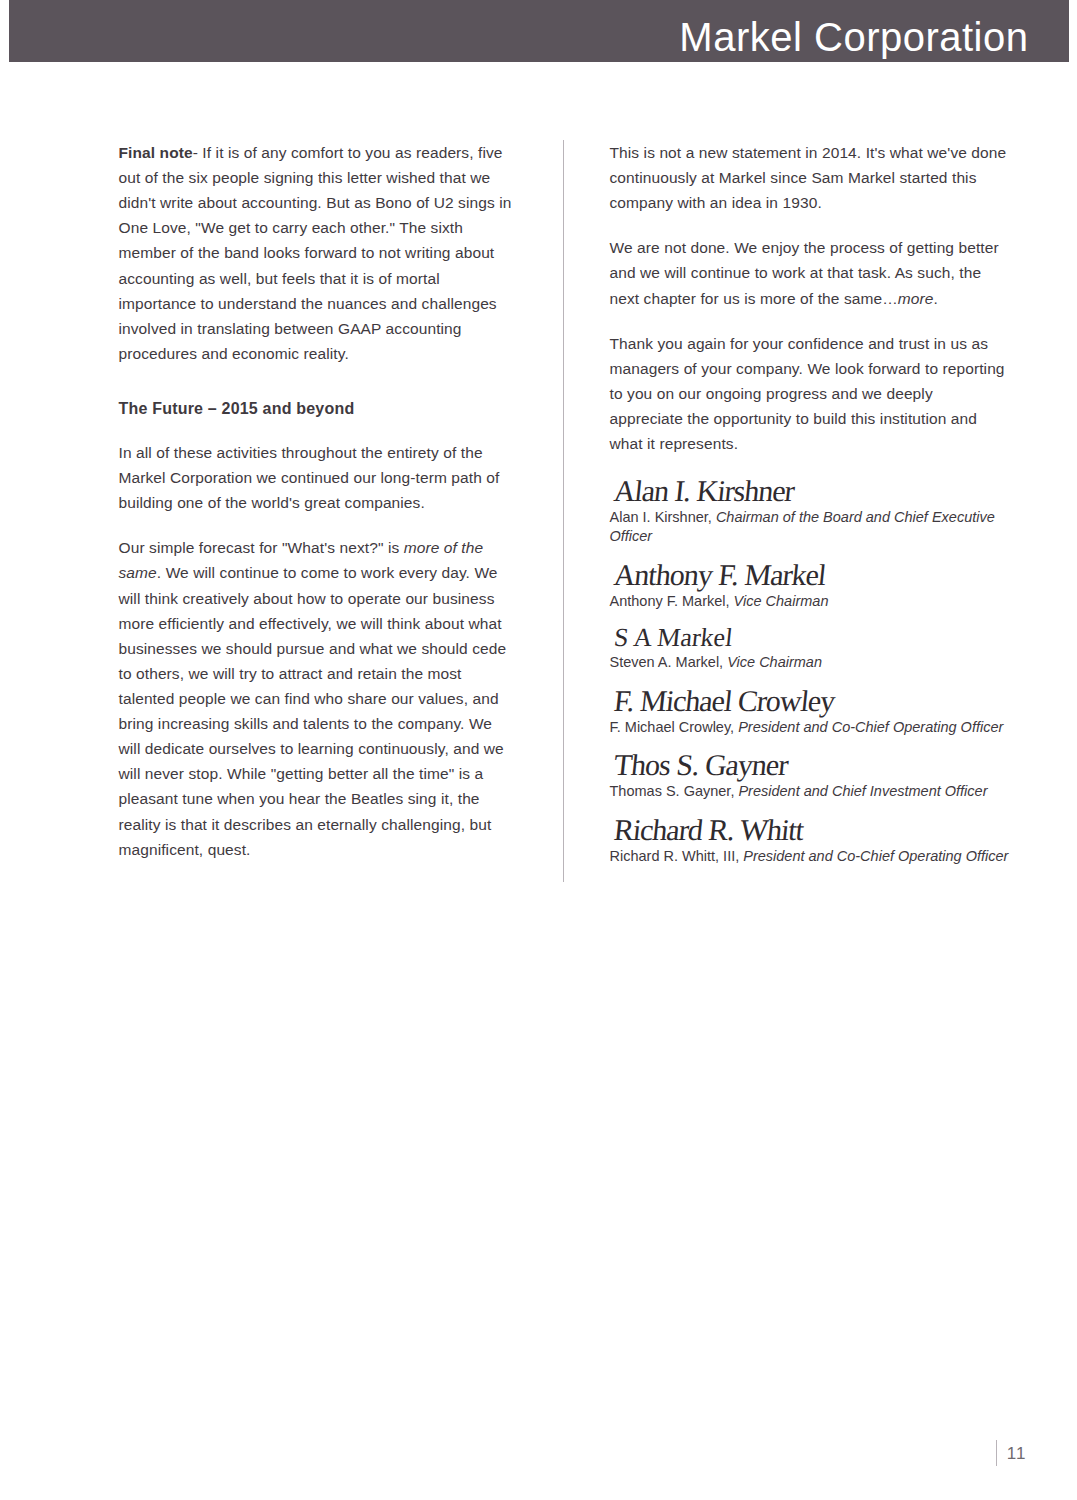Markel Corporation
Final note- If it is of any comfort to you as readers, five out of the six people signing this letter wished that we didn't write about accounting. But as Bono of U2 sings in One Love, "We get to carry each other." The sixth member of the band looks forward to not writing about accounting as well, but feels that it is of mortal importance to understand the nuances and challenges involved in translating between GAAP accounting procedures and economic reality.
The Future – 2015 and beyond
In all of these activities throughout the entirety of the Markel Corporation we continued our long-term path of building one of the world's great companies.
Our simple forecast for "What's next?" is more of the same. We will continue to come to work every day. We will think creatively about how to operate our business more efficiently and effectively, we will think about what businesses we should pursue and what we should cede to others, we will try to attract and retain the most talented people we can find who share our values, and bring increasing skills and talents to the company. We will dedicate ourselves to learning continuously, and we will never stop. While "getting better all the time" is a pleasant tune when you hear the Beatles sing it, the reality is that it describes an eternally challenging, but magnificent, quest.
This is not a new statement in 2014. It's what we've done continuously at Markel since Sam Markel started this company with an idea in 1930.
We are not done. We enjoy the process of getting better and we will continue to work at that task. As such, the next chapter for us is more of the same…more.
Thank you again for your confidence and trust in us as managers of your company. We look forward to reporting to you on our ongoing progress and we deeply appreciate the opportunity to build this institution and what it represents.
Alan I. Kirshner Alan I. Kirshner, Chairman of the Board and Chief Executive Officer
Anthony F. Markel Anthony F. Markel, Vice Chairman
S A Markel Steven A. Markel, Vice Chairman
F. Michael Crowley F. Michael Crowley, President and Co-Chief Operating Officer
Thos S. Gayner Thomas S. Gayner, President and Chief Investment Officer
Richard R. Whitt Richard R. Whitt, III, President and Co-Chief Operating Officer
11